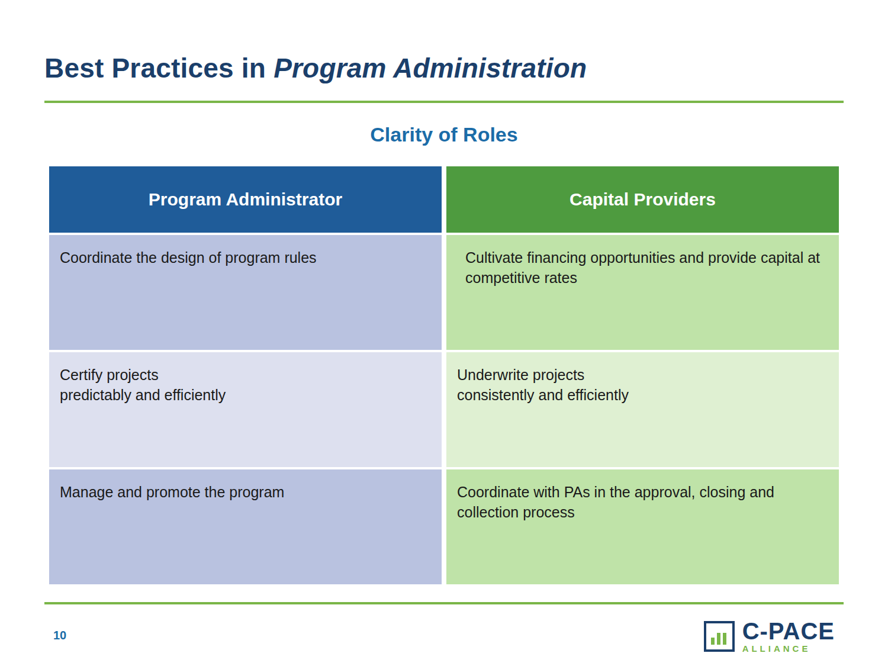Best Practices in Program Administration
Clarity of Roles
| Program Administrator | Capital Providers |
| --- | --- |
| Coordinate the design of program rules | Cultivate financing opportunities and provide capital at competitive rates |
| Certify projects predictably and efficiently | Underwrite projects consistently and efficiently |
| Manage and promote the program | Coordinate with PAs in the approval, closing and collection process |
10
C-PACE
ALLIANCE